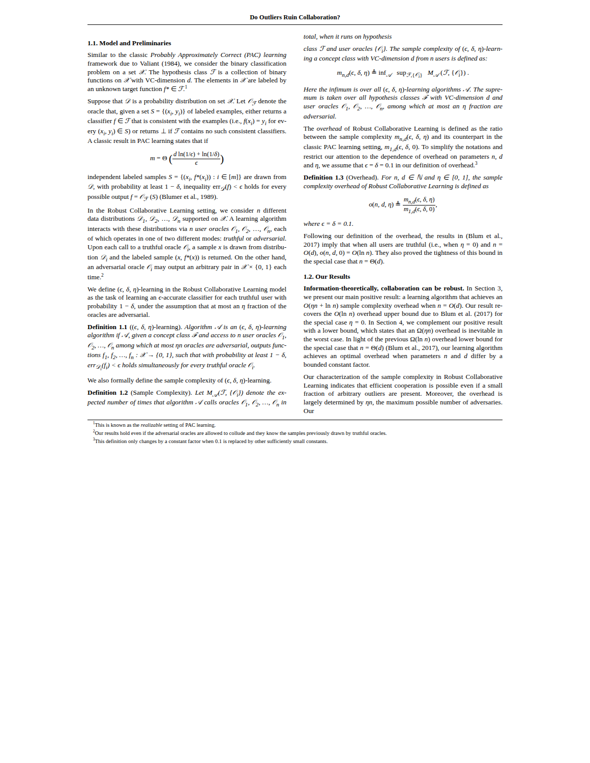Do Outliers Ruin Collaboration?
1.1. Model and Preliminaries
Similar to the classic Probably Approximately Correct (PAC) learning framework due to Valiant (1984), we consider the binary classification problem on a set 𝒳. The hypothesis class ℱ is a collection of binary functions on 𝒳 with VC-dimension d. The elements in 𝒳 are labeled by an unknown target function f* ∈ ℱ.1
Suppose that 𝒟 is a probability distribution on set 𝒳. Let 𝒪ℱ denote the oracle that, given a set S = {(xi, yi)} of labeled examples, either returns a classifier f ∈ ℱ that is consistent with the examples (i.e., f(xi) = yi for every (xi, yi) ∈ S) or returns ⊥ if ℱ contains no such consistent classifiers. A classic result in PAC learning states that if
m = Θ (d ln(1/ϵ) + ln(1/δ) ϵ)
independent labeled samples S = {(xi, f*(xi)) : i ∈ [m]} are drawn from 𝒟, with probability at least 1 − δ, inequality err𝒟(f) < ϵ holds for every possible output f = 𝒪ℱ (S) (Blumer et al., 1989).
In the Robust Collaborative Learning setting, we consider n different data distributions 𝒟1, 𝒟2, …, 𝒟n supported on 𝒳. A learning algorithm interacts with these distributions via n user oracles 𝒪1, 𝒪2, …, 𝒪n, each of which operates in one of two different modes: truthful or adversarial. Upon each call to a truthful oracle 𝒪i, a sample x is drawn from distribution 𝒟i and the labeled sample (x, f*(x)) is returned. On the other hand, an adversarial oracle 𝒪i may output an arbitrary pair in 𝒳 × {0, 1} each time.2
We define (ϵ, δ, η)-learning in the Robust Collaborative Learning model as the task of learning an ϵ-accurate classifier for each truthful user with probability 1 − δ, under the assumption that at most an η fraction of the oracles are adversarial.
Definition 1.1 ((ϵ, δ, η)-learning). Algorithm 𝒜 is an (ϵ, δ, η)-learning algorithm if 𝒜, given a concept class ℱ and access to n user oracles 𝒪1, 𝒪2, …, 𝒪n among which at most ηn oracles are adversarial, outputs functions f1, f2, …, fn : 𝒳 → {0, 1}, such that with probability at least 1 − δ, err𝒟i(fi) < ϵ holds simultaneously for every truthful oracle 𝒪i.
We also formally define the sample complexity of (ϵ, δ, η)-learning.
Definition 1.2 (Sample Complexity). Let M𝒜(ℱ, {𝒪i}) denote the expected number of times that algorithm 𝒜 calls oracles 𝒪1, 𝒪2, …, 𝒪n in total, when it runs on hypothesis
class ℱ and user oracles {𝒪i}. The sample complexity of (ϵ, δ, η)-learning a concept class with VC-dimension d from n users is defined as:
mn,d(ϵ, δ, η) inf𝒜 supℱ,{𝒪i} M𝒜 (ℱ, {𝒪i}) .
Here the infimum is over all (ϵ, δ, η)-learning algorithms 𝒜. The supremum is taken over all hypothesis classes ℱ with VC-dimension d and user oracles 𝒪1, 𝒪2, …, 𝒪n, among which at most an η fraction are adversarial.
The overhead of Robust Collaborative Learning is defined as the ratio between the sample complexity mn,d(ϵ, δ, η) and its counterpart in the classic PAC learning setting, m1,d(ϵ, δ, 0). To simplify the notations and restrict our attention to the dependence of overhead on parameters n, d and η, we assume that ϵ = δ = 0.1 in our definition of overhead.3
Definition 1.3 (Overhead). For n, d ∈ ℕ and η ∈ [0, 1], the sample complexity overhead of Robust Collaborative Learning is defined as
o(n, d, η) mn,d(ϵ, δ, η) m1,d(ϵ, δ, 0),
where ϵ = δ = 0.1.
Following our definition of the overhead, the results in (Blum et al., 2017) imply that when all users are truthful (i.e., when η = 0) and n = O(d), o(n, d, 0) = O(ln n). They also proved the tightness of this bound in the special case that n = Θ(d).
1.2. Our Results
Information-theoretically, collaboration can be robust. In Section 3, we present our main positive result: a learning algorithm that achieves an O(ηn + ln n) sample complexity overhead when n = O(d). Our result recovers the O(ln n) overhead upper bound due to Blum et al. (2017) for the special case η = 0. In Section 4, we complement our positive result with a lower bound, which states that an Ω(ηn) overhead is inevitable in the worst case. In light of the previous Ω(ln n) overhead lower bound for the special case that n = Θ(d) (Blum et al., 2017), our learning algorithm achieves an optimal overhead when parameters n and d differ by a bounded constant factor.
Our characterization of the sample complexity in Robust Collaborative Learning indicates that efficient cooperation is possible even if a small fraction of arbitrary outliers are present. Moreover, the overhead is largely determined by ηn, the maximum possible number of adversaries. Our
1This is known as the realizable setting of PAC learning.
2Our results hold even if the adversarial oracles are allowed to collude and they know the samples previously drawn by truthful oracles.
3This definition only changes by a constant factor when 0.1 is replaced by other sufficiently small constants.